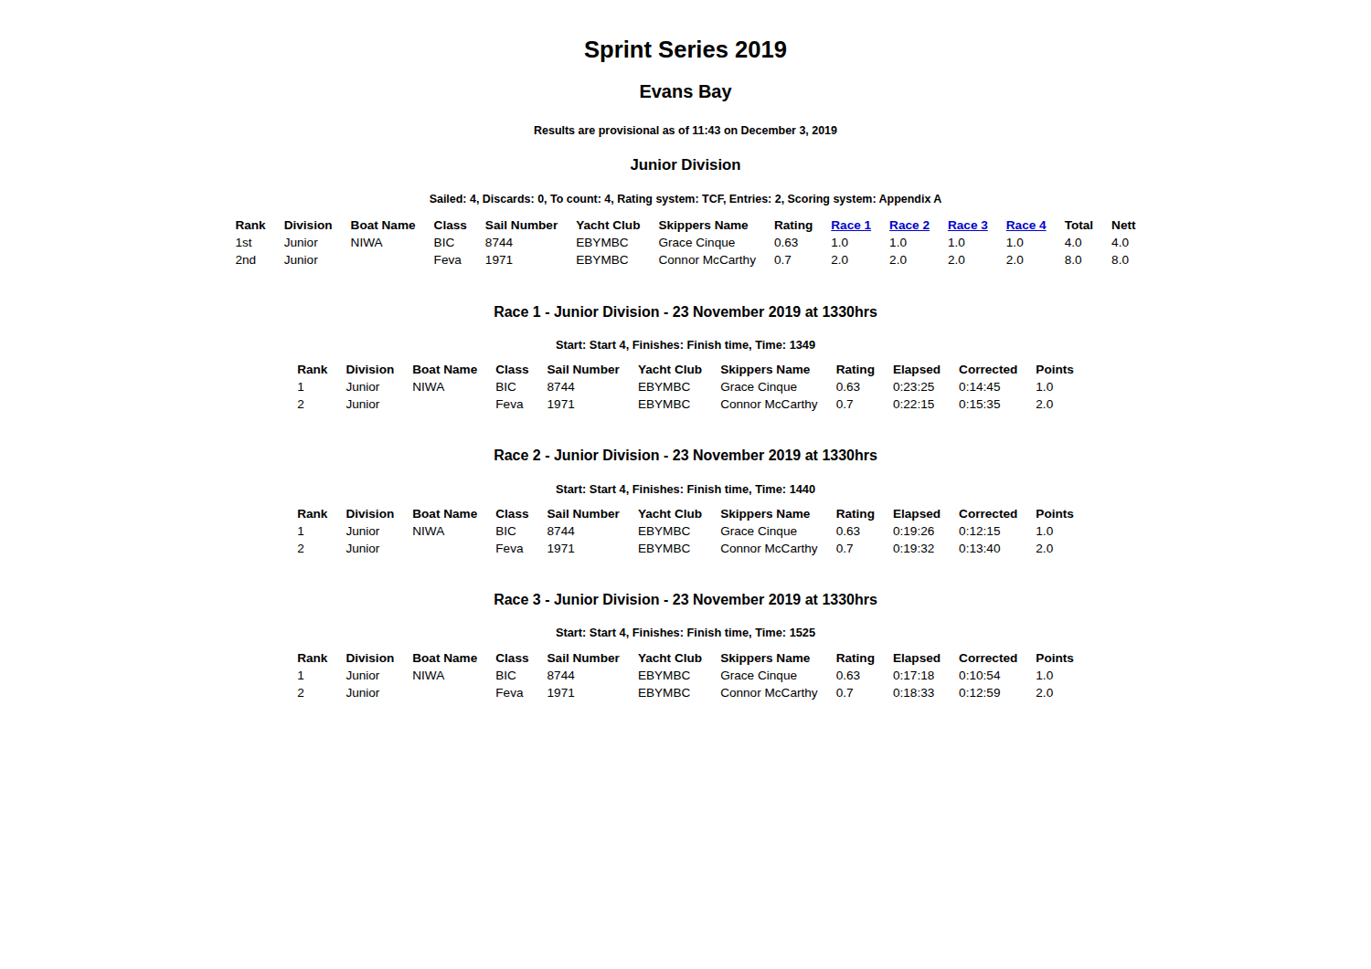Sprint Series 2019
Evans Bay
Results are provisional as of 11:43 on December 3, 2019
Junior Division
Sailed: 4, Discards: 0, To count: 4, Rating system: TCF, Entries: 2, Scoring system: Appendix A
| Rank | Division | Boat Name | Class | Sail Number | Yacht Club | Skippers Name | Rating | Race 1 | Race 2 | Race 3 | Race 4 | Total | Nett |
| --- | --- | --- | --- | --- | --- | --- | --- | --- | --- | --- | --- | --- | --- |
| 1st | Junior | NIWA | BIC | 8744 | EBYMBC | Grace Cinque | 0.63 | 1.0 | 1.0 | 1.0 | 1.0 | 4.0 | 4.0 |
| 2nd | Junior | | Feva | 1971 | EBYMBC | Connor McCarthy | 0.7 | 2.0 | 2.0 | 2.0 | 2.0 | 8.0 | 8.0 |
Race 1 - Junior Division - 23 November 2019 at 1330hrs
Start: Start 4, Finishes: Finish time, Time: 1349
| Rank | Division | Boat Name | Class | Sail Number | Yacht Club | Skippers Name | Rating | Elapsed | Corrected | Points |
| --- | --- | --- | --- | --- | --- | --- | --- | --- | --- | --- |
| 1 | Junior | NIWA | BIC | 8744 | EBYMBC | Grace Cinque | 0.63 | 0:23:25 | 0:14:45 | 1.0 |
| 2 | Junior | | Feva | 1971 | EBYMBC | Connor McCarthy | 0.7 | 0:22:15 | 0:15:35 | 2.0 |
Race 2 - Junior Division - 23 November 2019 at 1330hrs
Start: Start 4, Finishes: Finish time, Time: 1440
| Rank | Division | Boat Name | Class | Sail Number | Yacht Club | Skippers Name | Rating | Elapsed | Corrected | Points |
| --- | --- | --- | --- | --- | --- | --- | --- | --- | --- | --- |
| 1 | Junior | NIWA | BIC | 8744 | EBYMBC | Grace Cinque | 0.63 | 0:19:26 | 0:12:15 | 1.0 |
| 2 | Junior | | Feva | 1971 | EBYMBC | Connor McCarthy | 0.7 | 0:19:32 | 0:13:40 | 2.0 |
Race 3 - Junior Division - 23 November 2019 at 1330hrs
Start: Start 4, Finishes: Finish time, Time: 1525
| Rank | Division | Boat Name | Class | Sail Number | Yacht Club | Skippers Name | Rating | Elapsed | Corrected | Points |
| --- | --- | --- | --- | --- | --- | --- | --- | --- | --- | --- |
| 1 | Junior | NIWA | BIC | 8744 | EBYMBC | Grace Cinque | 0.63 | 0:17:18 | 0:10:54 | 1.0 |
| 2 | Junior | | Feva | 1971 | EBYMBC | Connor McCarthy | 0.7 | 0:18:33 | 0:12:59 | 2.0 |